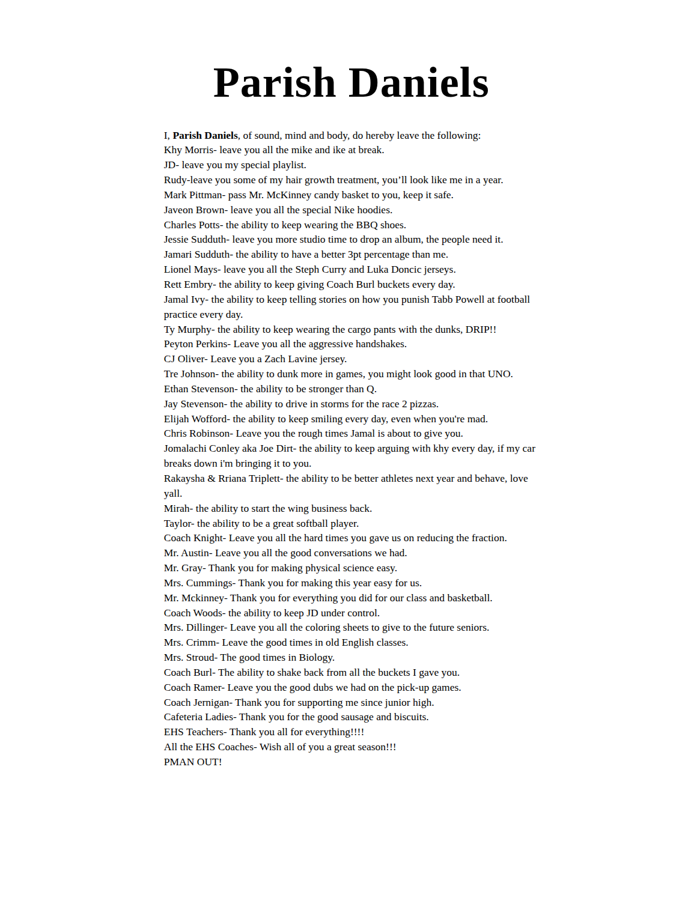Parish Daniels
I, Parish Daniels, of sound, mind and body, do hereby leave the following:
Khy Morris- leave you all the mike and ike at break.
JD- leave you my special playlist.
Rudy-leave you some of my hair growth treatment, you’ll look like me in a year.
Mark Pittman- pass Mr. McKinney candy basket to you, keep it safe.
Javeon Brown- leave you all the special Nike hoodies.
Charles Potts- the ability to keep wearing the BBQ shoes.
Jessie Sudduth- leave you more studio time to drop an album, the people need it.
Jamari Sudduth- the ability to have a better 3pt percentage than me.
Lionel Mays- leave you all the Steph Curry and Luka Doncic jerseys.
Rett Embry- the ability to keep giving Coach Burl buckets every day.
Jamal Ivy- the ability to keep telling stories on how you punish Tabb Powell at football practice every day.
Ty Murphy- the ability to keep wearing the cargo pants with the dunks, DRIP!!
Peyton Perkins- Leave you all the aggressive handshakes.
CJ Oliver- Leave you a Zach Lavine jersey.
Tre Johnson- the ability to dunk more in games, you might look good in that UNO.
Ethan Stevenson- the ability to be stronger than Q.
Jay Stevenson- the ability to drive in storms for the race 2 pizzas.
Elijah Wofford- the ability to keep smiling every day, even when you're mad.
Chris Robinson- Leave you the rough times Jamal is about to give you.
Jomalachi Conley aka Joe Dirt- the ability to keep arguing with khy every day, if my car breaks down i'm bringing it to you.
Rakaysha & Rriana Triplett- the ability to be better athletes next year and behave, love yall.
Mirah- the ability to start the wing business back.
Taylor- the ability to be a great softball player.
Coach Knight- Leave you all the hard times you gave us on reducing the fraction.
Mr. Austin- Leave you all the good conversations we had.
Mr. Gray- Thank you for making physical science easy.
Mrs. Cummings- Thank you for making this year easy for us.
Mr. Mckinney- Thank you for everything you did for our class and basketball.
Coach Woods- the ability to keep JD under control.
Mrs. Dillinger- Leave you all the coloring sheets to give to the future seniors.
Mrs. Crimm- Leave the good times in old English classes.
Mrs. Stroud- The good times in Biology.
Coach Burl- The ability to shake back from all the buckets I gave you.
Coach Ramer- Leave you the good dubs we had on the pick-up games.
Coach Jernigan- Thank you for supporting me since junior high.
Cafeteria Ladies- Thank you for the good sausage and biscuits.
EHS Teachers- Thank you all for everything!!!!
All the EHS Coaches- Wish all of you a great season!!!
PMAN OUT!